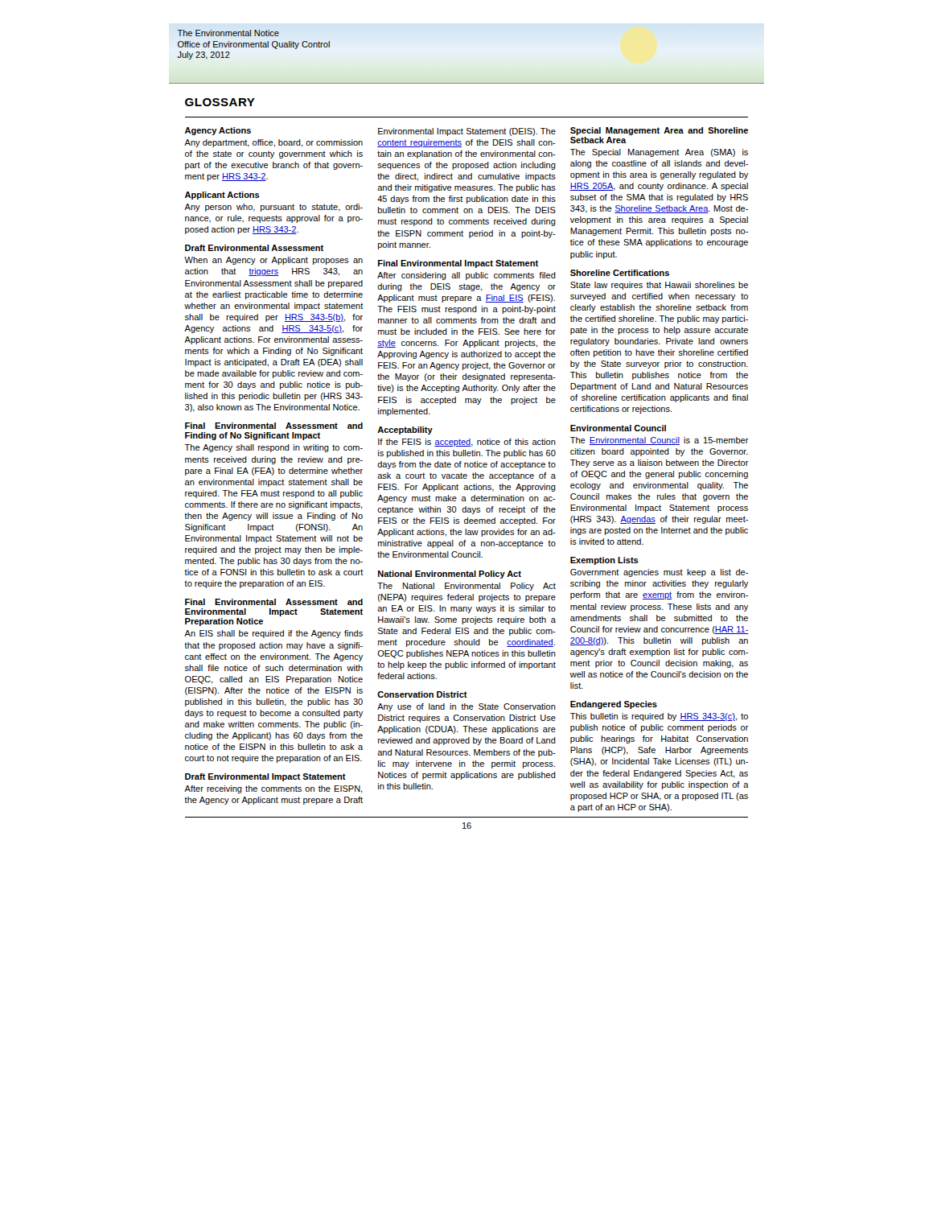The Environmental Notice
Office of Environmental Quality Control
July 23, 2012
GLOSSARY
Agency Actions
Any department, office, board, or commission of the state or county government which is part of the executive branch of that government per HRS 343-2.
Applicant Actions
Any person who, pursuant to statute, ordinance, or rule, requests approval for a proposed action per HRS 343-2.
Draft Environmental Assessment
When an Agency or Applicant proposes an action that triggers HRS 343, an Environmental Assessment shall be prepared at the earliest practicable time to determine whether an environmental impact statement shall be required per HRS 343-5(b), for Agency actions and HRS 343-5(c), for Applicant actions. For environmental assessments for which a Finding of No Significant Impact is anticipated, a Draft EA (DEA) shall be made available for public review and comment for 30 days and public notice is published in this periodic bulletin per (HRS 343-3), also known as The Environmental Notice.
Final Environmental Assessment and Finding of No Significant Impact
The Agency shall respond in writing to comments received during the review and prepare a Final EA (FEA) to determine whether an environmental impact statement shall be required. The FEA must respond to all public comments. If there are no significant impacts, then the Agency will issue a Finding of No Significant Impact (FONSI). An Environmental Impact Statement will not be required and the project may then be implemented. The public has 30 days from the notice of a FONSI in this bulletin to ask a court to require the preparation of an EIS.
Final Environmental Assessment and Environmental Impact Statement Preparation Notice
An EIS shall be required if the Agency finds that the proposed action may have a significant effect on the environment. The Agency shall file notice of such determination with OEQC, called an EIS Preparation Notice (EISPN). After the notice of the EISPN is published in this bulletin, the public has 30 days to request to become a consulted party and make written comments. The public (including the Applicant) has 60 days from the notice of the EISPN in this bulletin to ask a court to not require the preparation of an EIS.
Draft Environmental Impact Statement
After receiving the comments on the EISPN, the Agency or Applicant must prepare a Draft Environmental Impact Statement (DEIS). The content requirements of the DEIS shall contain an explanation of the environmental consequences of the proposed action including the direct, indirect and cumulative impacts and their mitigative measures. The public has 45 days from the first publication date in this bulletin to comment on a DEIS. The DEIS must respond to comments received during the EISPN comment period in a point-by-point manner.
Final Environmental Impact Statement
After considering all public comments filed during the DEIS stage, the Agency or Applicant must prepare a Final EIS (FEIS). The FEIS must respond in a point-by-point manner to all comments from the draft and must be included in the FEIS. See here for style concerns. For Applicant projects, the Approving Agency is authorized to accept the FEIS. For an Agency project, the Governor or the Mayor (or their designated representative) is the Accepting Authority. Only after the FEIS is accepted may the project be implemented.
Acceptability
If the FEIS is accepted, notice of this action is published in this bulletin. The public has 60 days from the date of notice of acceptance to ask a court to vacate the acceptance of a FEIS. For Applicant actions, the Approving Agency must make a determination on acceptance within 30 days of receipt of the FEIS or the FEIS is deemed accepted. For Applicant actions, the law provides for an administrative appeal of a non-acceptance to the Environmental Council.
National Environmental Policy Act
The National Environmental Policy Act (NEPA) requires federal projects to prepare an EA or EIS. In many ways it is similar to Hawaii's law. Some projects require both a State and Federal EIS and the public comment procedure should be coordinated. OEQC publishes NEPA notices in this bulletin to help keep the public informed of important federal actions.
Conservation District
Any use of land in the State Conservation District requires a Conservation District Use Application (CDUA). These applications are reviewed and approved by the Board of Land and Natural Resources. Members of the public may intervene in the permit process. Notices of permit applications are published in this bulletin.
Special Management Area and Shoreline Setback Area
The Special Management Area (SMA) is along the coastline of all islands and development in this area is generally regulated by HRS 205A, and county ordinance. A special subset of the SMA that is regulated by HRS 343, is the Shoreline Setback Area. Most development in this area requires a Special Management Permit. This bulletin posts notice of these SMA applications to encourage public input.
Shoreline Certifications
State law requires that Hawaii shorelines be surveyed and certified when necessary to clearly establish the shoreline setback from the certified shoreline. The public may participate in the process to help assure accurate regulatory boundaries. Private land owners often petition to have their shoreline certified by the State surveyor prior to construction. This bulletin publishes notice from the Department of Land and Natural Resources of shoreline certification applicants and final certifications or rejections.
Environmental Council
The Environmental Council is a 15-member citizen board appointed by the Governor. They serve as a liaison between the Director of OEQC and the general public concerning ecology and environmental quality. The Council makes the rules that govern the Environmental Impact Statement process (HRS 343). Agendas of their regular meetings are posted on the Internet and the public is invited to attend.
Exemption Lists
Government agencies must keep a list describing the minor activities they regularly perform that are exempt from the environmental review process. These lists and any amendments shall be submitted to the Council for review and concurrence (HAR 11-200-8(d)). This bulletin will publish an agency's draft exemption list for public comment prior to Council decision making, as well as notice of the Council's decision on the list.
Endangered Species
This bulletin is required by HRS 343-3(c), to publish notice of public comment periods or public hearings for Habitat Conservation Plans (HCP), Safe Harbor Agreements (SHA), or Incidental Take Licenses (ITL) under the federal Endangered Species Act, as well as availability for public inspection of a proposed HCP or SHA, or a proposed ITL (as a part of an HCP or SHA).
16